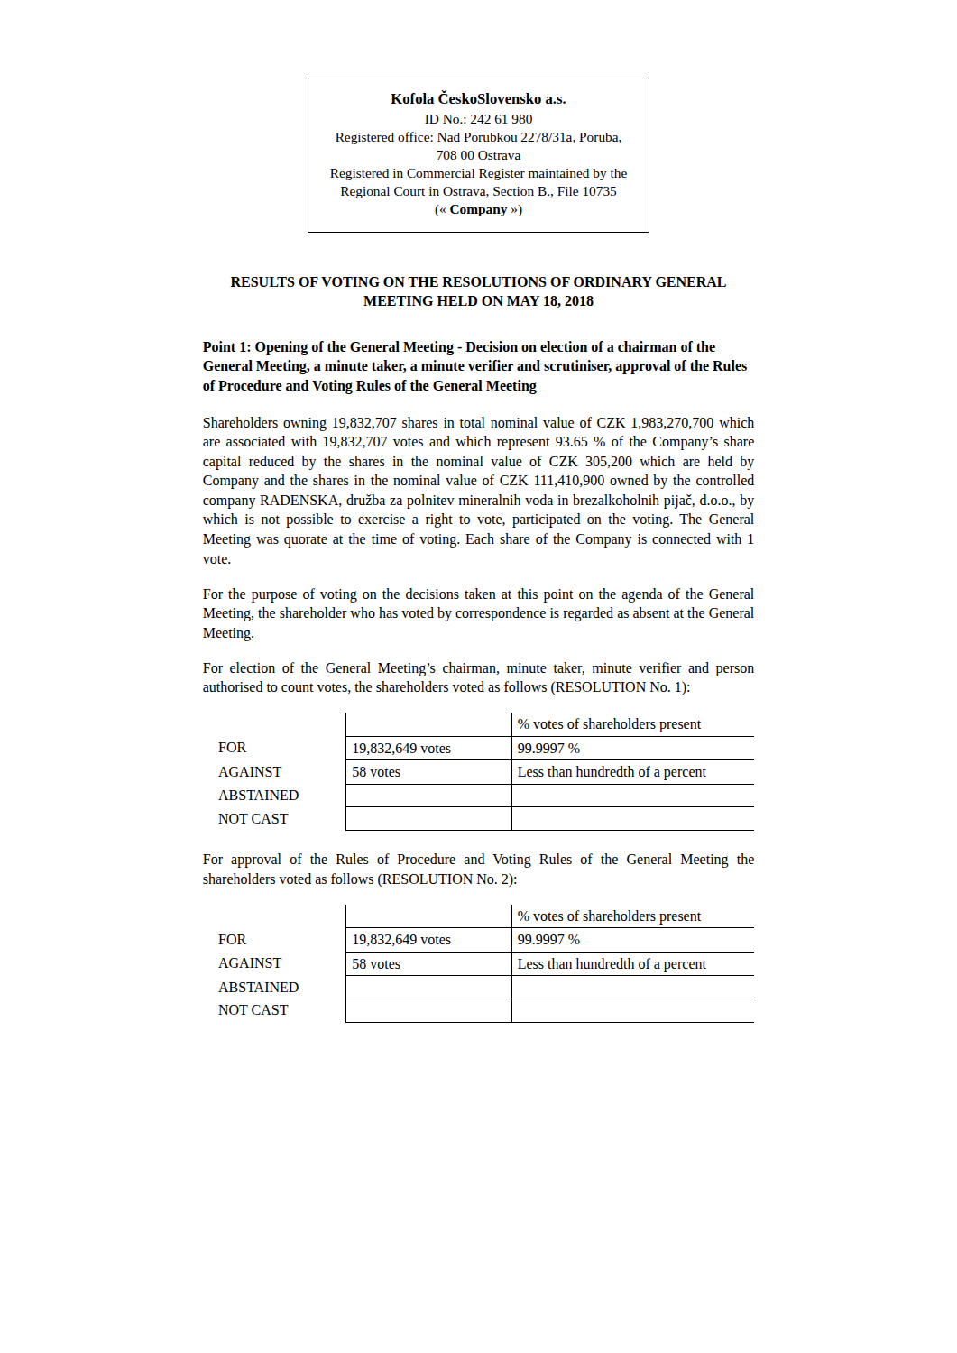Kofola ČeskoSlovensko a.s. ID No.: 242 61 980 Registered office: Nad Porubkou 2278/31a, Poruba, 708 00 Ostrava Registered in Commercial Register maintained by the Regional Court in Ostrava, Section B., File 10735 (« Company »)
Results of voting on the resolutions of ordinary general meeting held on May 18, 2018
Point 1: Opening of the General Meeting - Decision on election of a chairman of the General Meeting, a minute taker, a minute verifier and scrutiniser, approval of the Rules of Procedure and Voting Rules of the General Meeting
Shareholders owning 19,832,707 shares in total nominal value of CZK 1,983,270,700 which are associated with 19,832,707 votes and which represent 93.65 % of the Company’s share capital reduced by the shares in the nominal value of CZK 305,200 which are held by Company and the shares in the nominal value of CZK 111,410,900 owned by the controlled company RADENSKA, družba za polnitev mineralnih voda in brezalkoholnih pijač, d.o.o., by which is not possible to exercise a right to vote, participated on the voting. The General Meeting was quorate at the time of voting. Each share of the Company is connected with 1 vote.
For the purpose of voting on the decisions taken at this point on the agenda of the General Meeting, the shareholder who has voted by correspondence is regarded as absent at the General Meeting.
For election of the General Meeting’s chairman, minute taker, minute verifier and person authorised to count votes, the shareholders voted as follows (RESOLUTION No. 1):
| | | % votes of shareholders present |
| FOR | 19,832,649 votes | 99.9997 % |
| AGAINST | 58 votes | Less than hundredth of a percent |
| ABSTAINED | | |
| NOT CAST | | |
For approval of the Rules of Procedure and Voting Rules of the General Meeting the shareholders voted as follows (RESOLUTION No. 2):
| | | % votes of shareholders present |
| FOR | 19,832,649 votes | 99.9997 % |
| AGAINST | 58 votes | Less than hundredth of a percent |
| ABSTAINED | | |
| NOT CAST | | |